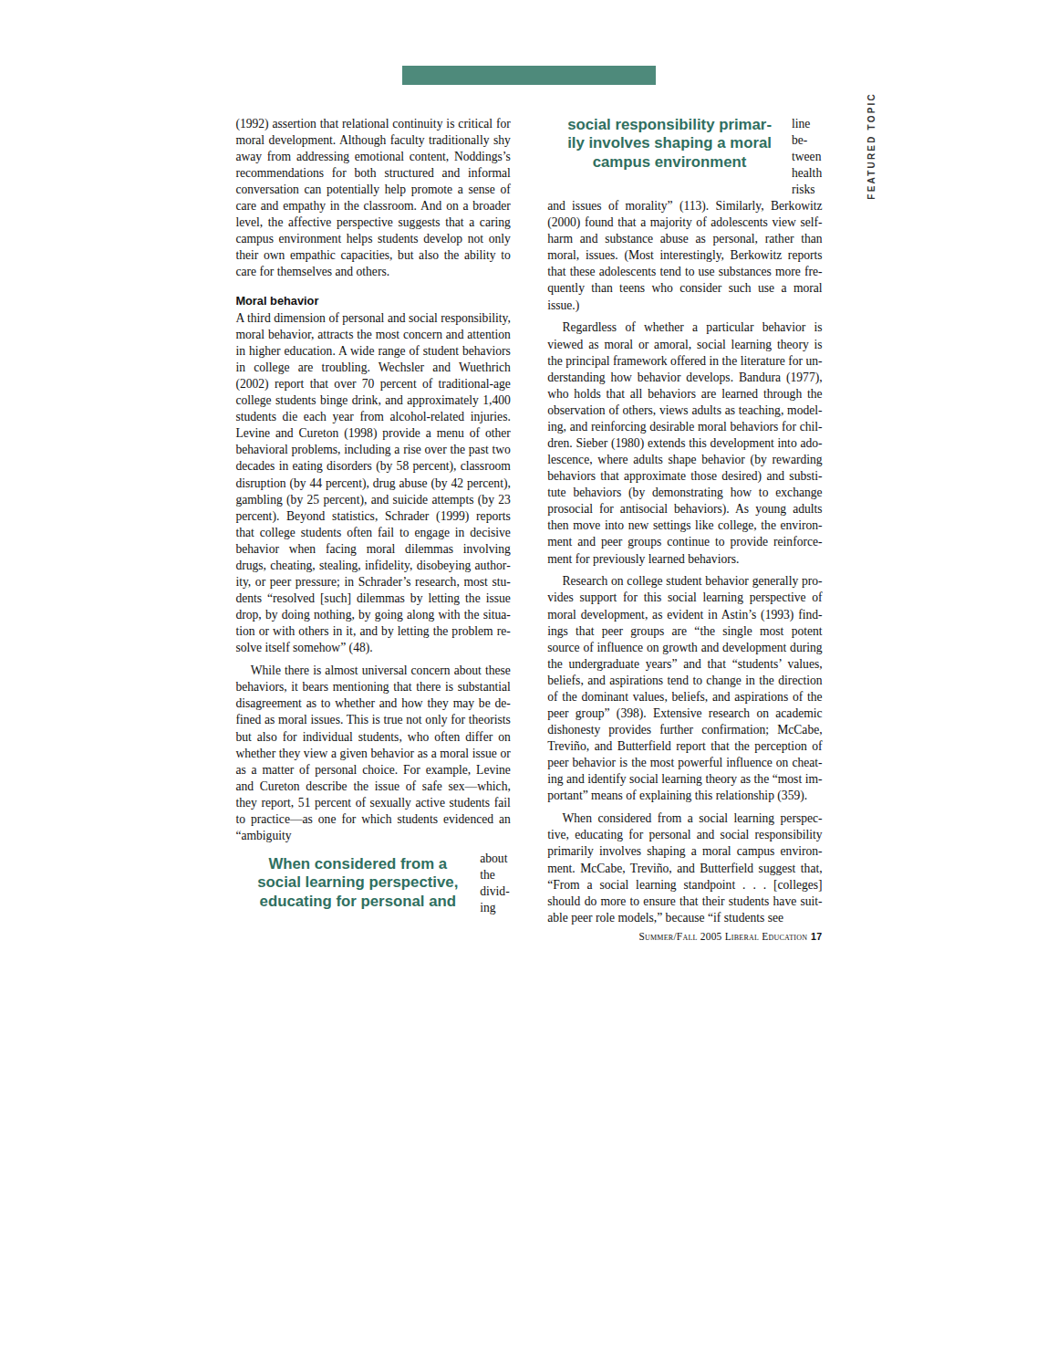Featured Topic
(1992) assertion that relational continuity is critical for moral development. Although faculty traditionally shy away from addressing emotional content, Noddings’s recommendations for both structured and informal conversation can potentially help promote a sense of care and empathy in the classroom. And on a broader level, the affective perspective suggests that a caring campus environment helps students develop not only their own empathic capacities, but also the ability to care for themselves and others.
Moral behavior
A third dimension of personal and social responsibility, moral behavior, attracts the most concern and attention in higher education. A wide range of student behaviors in college are troubling. Wechsler and Wuethrich (2002) report that over 70 percent of traditional-age college students binge drink, and approximately 1,400 students die each year from alcohol-related injuries. Levine and Cureton (1998) provide a menu of other behavioral problems, including a rise over the past two decades in eating disorders (by 58 percent), classroom disruption (by 44 percent), drug abuse (by 42 percent), gambling (by 25 percent), and suicide attempts (by 23 percent). Beyond statistics, Schrader (1999) reports that college students often fail to engage in decisive behavior when facing moral dilemmas involving drugs, cheating, stealing, infidelity, disobeying authority, or peer pressure; in Schrader’s research, most students “resolved [such] dilemmas by letting the issue drop, by doing nothing, by going along with the situation or with others in it, and by letting the problem resolve itself somehow” (48).
While there is almost universal concern about these behaviors, it bears mentioning that there is substantial disagreement as to whether and how they may be defined as moral issues. This is true not only for theorists but also for individual students, who often differ on whether they view a given behavior as a moral issue or as a matter of personal choice. For example, Levine and Cureton describe the issue of safe sex—which, they report, 51 percent of sexually active students fail to practice—as one for which students evidenced an “ambiguity
When considered from a social learning perspective, educating for personal and social responsibility primarily involves shaping a moral campus environment
about the dividing line between health risks and issues of morality” (113). Similarly, Berkowitz (2000) found that a majority of adolescents view self-harm and substance abuse as personal, rather than moral, issues. (Most interestingly, Berkowitz reports that these adolescents tend to use substances more frequently than teens who consider such use a moral issue.)
Regardless of whether a particular behavior is viewed as moral or amoral, social learning theory is the principal framework offered in the literature for understanding how behavior develops. Bandura (1977), who holds that all behaviors are learned through the observation of others, views adults as teaching, modeling, and reinforcing desirable moral behaviors for children. Sieber (1980) extends this development into adolescence, where adults shape behavior (by rewarding behaviors that approximate those desired) and substitute behaviors (by demonstrating how to exchange prosocial for antisocial behaviors). As young adults then move into new settings like college, the environment and peer groups continue to provide reinforcement for previously learned behaviors.
Research on college student behavior generally provides support for this social learning perspective of moral development, as evident in Astin’s (1993) findings that peer groups are “the single most potent source of influence on growth and development during the undergraduate years” and that “students’ values, beliefs, and aspirations tend to change in the direction of the dominant values, beliefs, and aspirations of the peer group” (398). Extensive research on academic dishonesty provides further confirmation; McCabe, Treviño, and Butterfield report that the perception of peer behavior is the most powerful influence on cheating and identify social learning theory as the “most important” means of explaining this relationship (359).
When considered from a social learning perspective, educating for personal and social responsibility primarily involves shaping a moral campus environment. McCabe, Treviño, and Butterfield suggest that, “From a social learning standpoint . . . [colleges] should do more to ensure that their students have suitable peer role models,” because “if students see
Summer/Fall 2005 Liberal Education 17